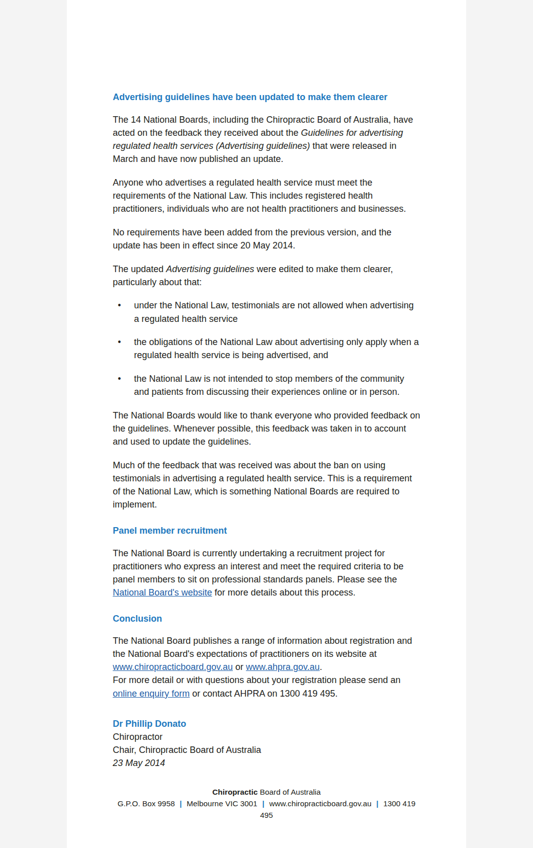Advertising guidelines have been updated to make them clearer
The 14 National Boards, including the Chiropractic Board of Australia, have acted on the feedback they received about the Guidelines for advertising regulated health services (Advertising guidelines) that were released in March and have now published an update.
Anyone who advertises a regulated health service must meet the requirements of the National Law. This includes registered health practitioners, individuals who are not health practitioners and businesses.
No requirements have been added from the previous version, and the update has been in effect since 20 May 2014.
The updated Advertising guidelines were edited to make them clearer, particularly about that:
under the National Law, testimonials are not allowed when advertising a regulated health service
the obligations of the National Law about advertising only apply when a regulated health service is being advertised, and
the National Law is not intended to stop members of the community and patients from discussing their experiences online or in person.
The National Boards would like to thank everyone who provided feedback on the guidelines. Whenever possible, this feedback was taken in to account and used to update the guidelines.
Much of the feedback that was received was about the ban on using testimonials in advertising a regulated health service. This is a requirement of the National Law, which is something National Boards are required to implement.
Panel member recruitment
The National Board is currently undertaking a recruitment project for practitioners who express an interest and meet the required criteria to be panel members to sit on professional standards panels. Please see the National Board's website for more details about this process.
Conclusion
The National Board publishes a range of information about registration and the National Board's expectations of practitioners on its website at www.chiropracticboard.gov.au or www.ahpra.gov.au.
For more detail or with questions about your registration please send an online enquiry form or contact AHPRA on 1300 419 495.
Dr Phillip Donato
Chiropractor
Chair, Chiropractic Board of Australia
23 May 2014
Chiropractic Board of Australia
G.P.O. Box 9958 | Melbourne VIC 3001 | www.chiropracticboard.gov.au | 1300 419 495